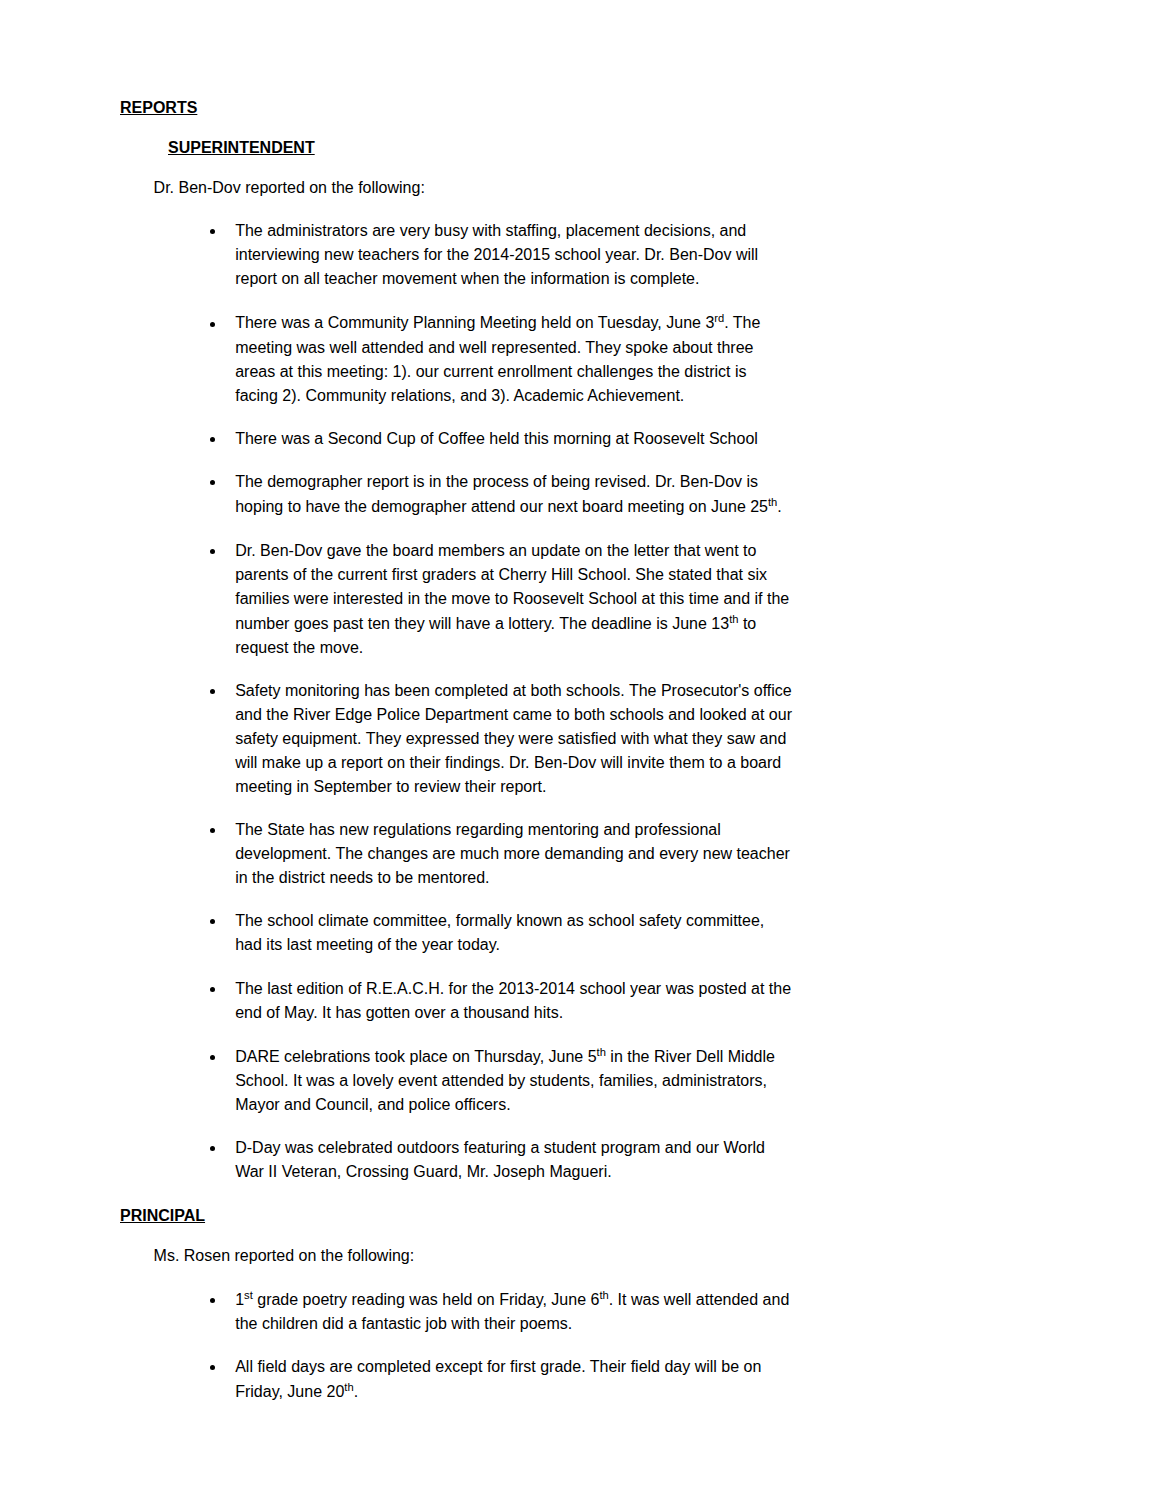REPORTS
SUPERINTENDENT
Dr. Ben-Dov reported on the following:
The administrators are very busy with staffing, placement decisions, and interviewing new teachers for the 2014-2015 school year. Dr. Ben-Dov will report on all teacher movement when the information is complete.
There was a Community Planning Meeting held on Tuesday, June 3rd. The meeting was well attended and well represented. They spoke about three areas at this meeting: 1). our current enrollment challenges the district is facing 2). Community relations, and 3). Academic Achievement.
There was a Second Cup of Coffee held this morning at Roosevelt School
The demographer report is in the process of being revised. Dr. Ben-Dov is hoping to have the demographer attend our next board meeting on June 25th.
Dr. Ben-Dov gave the board members an update on the letter that went to parents of the current first graders at Cherry Hill School. She stated that six families were interested in the move to Roosevelt School at this time and if the number goes past ten they will have a lottery. The deadline is June 13th to request the move.
Safety monitoring has been completed at both schools. The Prosecutor's office and the River Edge Police Department came to both schools and looked at our safety equipment. They expressed they were satisfied with what they saw and will make up a report on their findings. Dr. Ben-Dov will invite them to a board meeting in September to review their report.
The State has new regulations regarding mentoring and professional development. The changes are much more demanding and every new teacher in the district needs to be mentored.
The school climate committee, formally known as school safety committee, had its last meeting of the year today.
The last edition of R.E.A.C.H. for the 2013-2014 school year was posted at the end of May. It has gotten over a thousand hits.
DARE celebrations took place on Thursday, June 5th in the River Dell Middle School. It was a lovely event attended by students, families, administrators, Mayor and Council, and police officers.
D-Day was celebrated outdoors featuring a student program and our World War II Veteran, Crossing Guard, Mr. Joseph Magueri.
PRINCIPAL
Ms. Rosen reported on the following:
1st grade poetry reading was held on Friday, June 6th. It was well attended and the children did a fantastic job with their poems.
All field days are completed except for first grade. Their field day will be on Friday, June 20th.